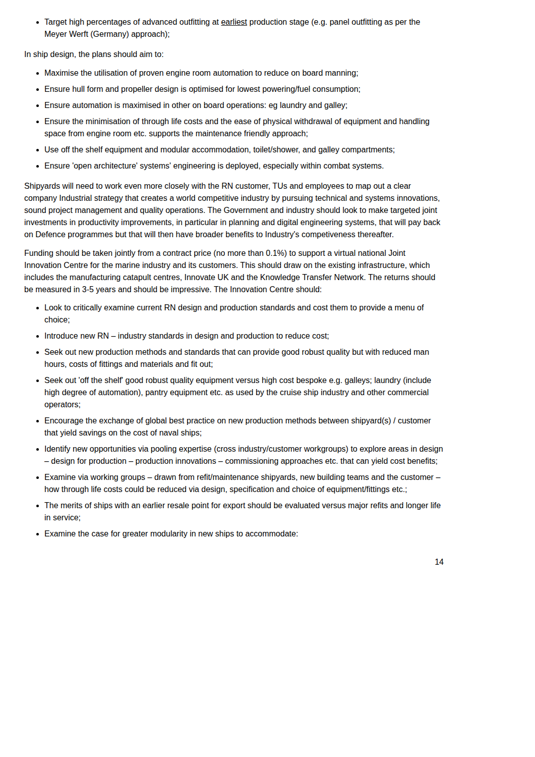Target high percentages of advanced outfitting at earliest production stage (e.g. panel outfitting as per the Meyer Werft (Germany) approach);
In ship design, the plans should aim to:
Maximise the utilisation of proven engine room automation to reduce on board manning;
Ensure hull form and propeller design is optimised for lowest powering/fuel consumption;
Ensure automation is maximised in other on board operations: eg laundry and galley;
Ensure the minimisation of through life costs and the ease of physical withdrawal of equipment and handling space from engine room etc. supports the maintenance friendly approach;
Use off the shelf equipment and modular accommodation, toilet/shower, and galley compartments;
Ensure 'open architecture' systems' engineering is deployed, especially within combat systems.
Shipyards will need to work even more closely with the RN customer, TUs and employees to map out a clear company Industrial strategy that creates a world competitive industry by pursuing technical and systems innovations, sound project management and quality operations. The Government and industry should look to make targeted joint investments in productivity improvements, in particular in planning and digital engineering systems, that will pay back on Defence programmes but that will then have broader benefits to Industry's competiveness thereafter.
Funding should be taken jointly from a contract price (no more than 0.1%) to support a virtual national Joint Innovation Centre for the marine industry and its customers. This should draw on the existing infrastructure, which includes the manufacturing catapult centres, Innovate UK and the Knowledge Transfer Network. The returns should be measured in 3-5 years and should be impressive. The Innovation Centre should:
Look to critically examine current RN design and production standards and cost them to provide a menu of choice;
Introduce new RN – industry standards in design and production to reduce cost;
Seek out new production methods and standards that can provide good robust quality but with reduced man hours, costs of fittings and materials and fit out;
Seek out 'off the shelf' good robust quality equipment versus high cost bespoke e.g. galleys; laundry (include high degree of automation), pantry equipment etc. as used by the cruise ship industry and other commercial operators;
Encourage the exchange of global best practice on new production methods between shipyard(s) / customer that yield savings on the cost of naval ships;
Identify new opportunities via pooling expertise (cross industry/customer workgroups) to explore areas in design – design for production – production innovations – commissioning approaches etc. that can yield cost benefits;
Examine via working groups – drawn from refit/maintenance shipyards, new building teams and the customer – how through life costs could be reduced via design, specification and choice of equipment/fittings etc.;
The merits of ships with an earlier resale point for export should be evaluated versus major refits and longer life in service;
Examine the case for greater modularity in new ships to accommodate:
14